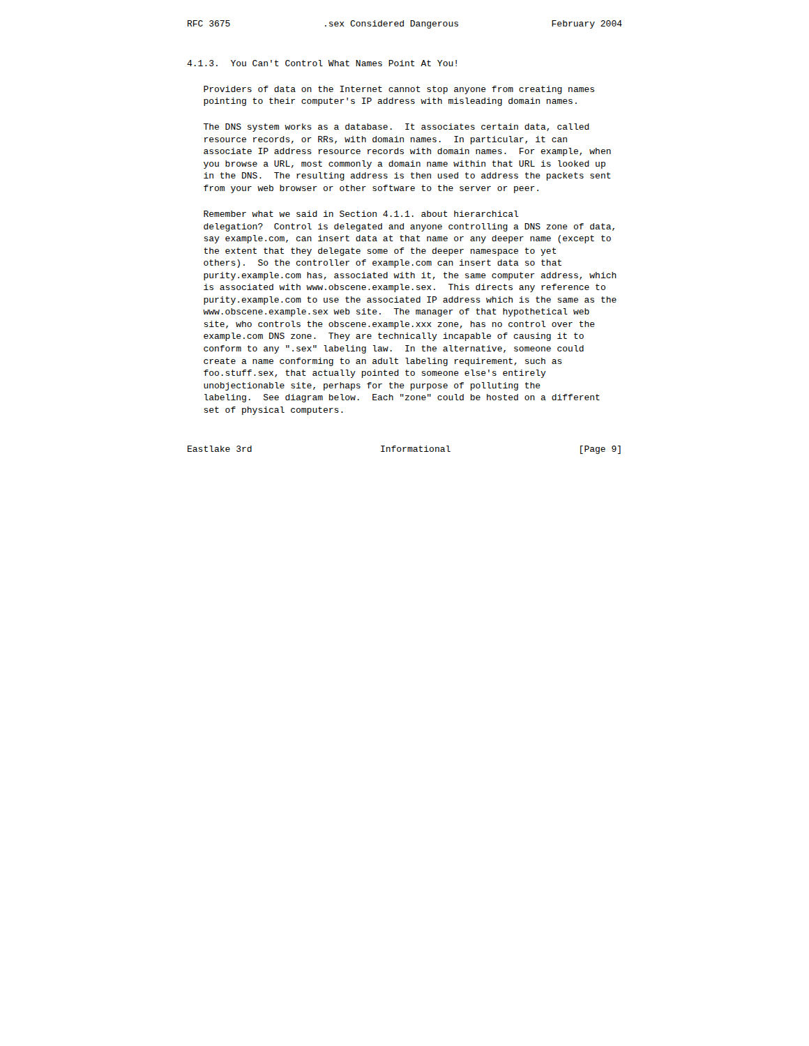RFC 3675 .sex Considered Dangerous February 2004
4.1.3. You Can't Control What Names Point At You!
Providers of data on the Internet cannot stop anyone from creating names pointing to their computer's IP address with misleading domain names.
The DNS system works as a database. It associates certain data, called resource records, or RRs, with domain names. In particular, it can associate IP address resource records with domain names. For example, when you browse a URL, most commonly a domain name within that URL is looked up in the DNS. The resulting address is then used to address the packets sent from your web browser or other software to the server or peer.
Remember what we said in Section 4.1.1. about hierarchical delegation? Control is delegated and anyone controlling a DNS zone of data, say example.com, can insert data at that name or any deeper name (except to the extent that they delegate some of the deeper namespace to yet others). So the controller of example.com can insert data so that purity.example.com has, associated with it, the same computer address, which is associated with www.obscene.example.sex. This directs any reference to purity.example.com to use the associated IP address which is the same as the www.obscene.example.sex web site. The manager of that hypothetical web site, who controls the obscene.example.xxx zone, has no control over the example.com DNS zone. They are technically incapable of causing it to conform to any ".sex" labeling law. In the alternative, someone could create a name conforming to an adult labeling requirement, such as foo.stuff.sex, that actually pointed to someone else's entirely unobjectionable site, perhaps for the purpose of polluting the labeling. See diagram below. Each "zone" could be hosted on a different set of physical computers.
Eastlake 3rd Informational [Page 9]